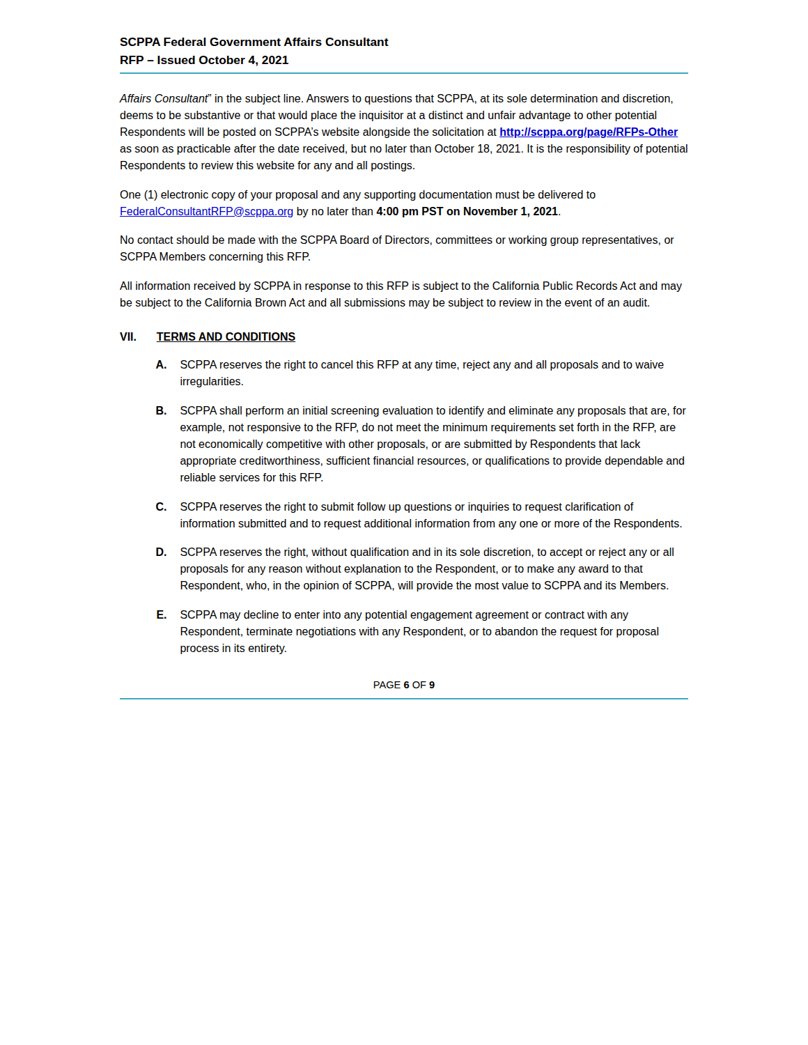SCPPA Federal Government Affairs Consultant
RFP – Issued October 4, 2021
Affairs Consultant” in the subject line. Answers to questions that SCPPA, at its sole determination and discretion, deems to be substantive or that would place the inquisitor at a distinct and unfair advantage to other potential Respondents will be posted on SCPPA’s website alongside the solicitation at http://scppa.org/page/RFPs-Other as soon as practicable after the date received, but no later than October 18, 2021. It is the responsibility of potential Respondents to review this website for any and all postings.
One (1) electronic copy of your proposal and any supporting documentation must be delivered to FederalConsultantRFP@scppa.org by no later than 4:00 pm PST on November 1, 2021.
No contact should be made with the SCPPA Board of Directors, committees or working group representatives, or SCPPA Members concerning this RFP.
All information received by SCPPA in response to this RFP is subject to the California Public Records Act and may be subject to the California Brown Act and all submissions may be subject to review in the event of an audit.
VII. TERMS AND CONDITIONS
SCPPA reserves the right to cancel this RFP at any time, reject any and all proposals and to waive irregularities.
SCPPA shall perform an initial screening evaluation to identify and eliminate any proposals that are, for example, not responsive to the RFP, do not meet the minimum requirements set forth in the RFP, are not economically competitive with other proposals, or are submitted by Respondents that lack appropriate creditworthiness, sufficient financial resources, or qualifications to provide dependable and reliable services for this RFP.
SCPPA reserves the right to submit follow up questions or inquiries to request clarification of information submitted and to request additional information from any one or more of the Respondents.
SCPPA reserves the right, without qualification and in its sole discretion, to accept or reject any or all proposals for any reason without explanation to the Respondent, or to make any award to that Respondent, who, in the opinion of SCPPA, will provide the most value to SCPPA and its Members.
SCPPA may decline to enter into any potential engagement agreement or contract with any Respondent, terminate negotiations with any Respondent, or to abandon the request for proposal process in its entirety.
PAGE 6 OF 9